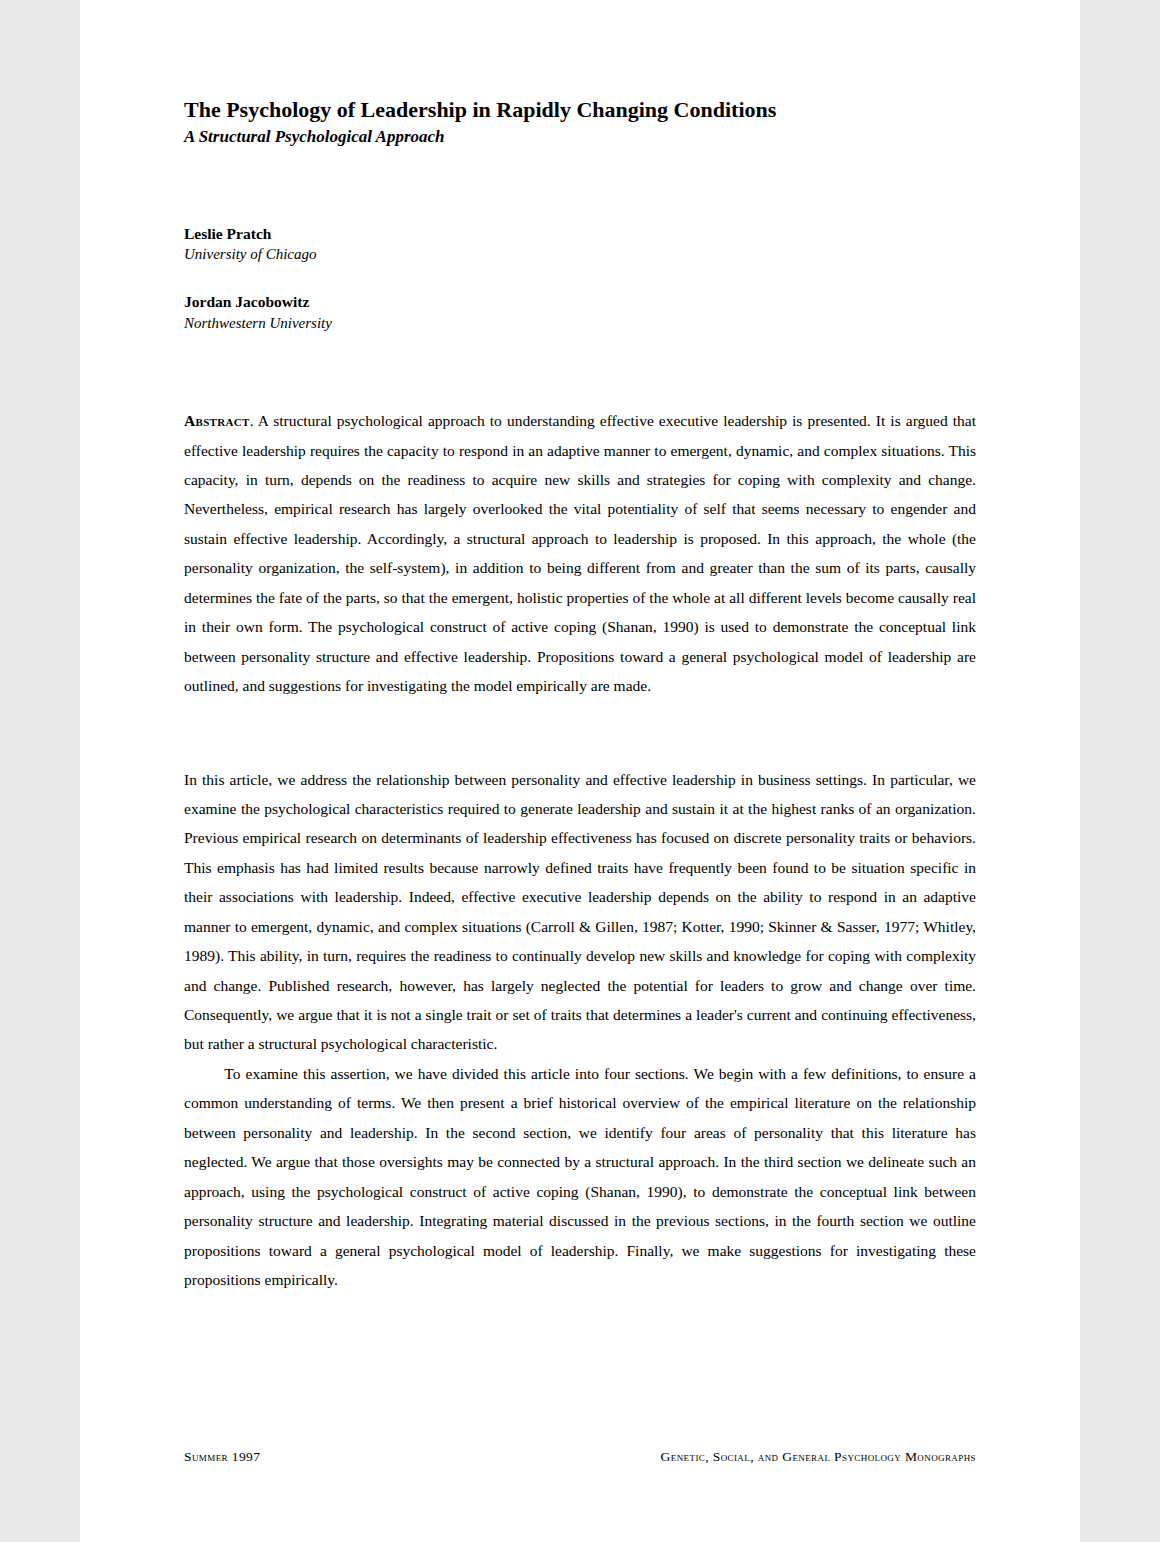The Psychology of Leadership in Rapidly Changing Conditions A Structural Psychological Approach
Leslie Pratch
University of Chicago
Jordan Jacobowitz
Northwestern University
Abstract. A structural psychological approach to understanding effective executive leadership is presented. It is argued that effective leadership requires the capacity to respond in an adaptive manner to emergent, dynamic, and complex situations. This capacity, in turn, depends on the readiness to acquire new skills and strategies for coping with complexity and change. Nevertheless, empirical research has largely overlooked the vital potentiality of self that seems necessary to engender and sustain effective leadership. Accordingly, a structural approach to leadership is proposed. In this approach, the whole (the personality organization, the self-system), in addition to being different from and greater than the sum of its parts, causally determines the fate of the parts, so that the emergent, holistic properties of the whole at all different levels become causally real in their own form. The psychological construct of active coping (Shanan, 1990) is used to demonstrate the conceptual link between personality structure and effective leadership. Propositions toward a general psychological model of leadership are outlined, and suggestions for investigating the model empirically are made.
In this article, we address the relationship between personality and effective leadership in business settings. In particular, we examine the psychological characteristics required to generate leadership and sustain it at the highest ranks of an organization. Previous empirical research on determinants of leadership effectiveness has focused on discrete personality traits or behaviors. This emphasis has had limited results because narrowly defined traits have frequently been found to be situation specific in their associations with leadership. Indeed, effective executive leadership depends on the ability to respond in an adaptive manner to emergent, dynamic, and complex situations (Carroll & Gillen, 1987; Kotter, 1990; Skinner & Sasser, 1977; Whitley, 1989). This ability, in turn, requires the readiness to continually develop new skills and knowledge for coping with complexity and change. Published research, however, has largely neglected the potential for leaders to grow and change over time. Consequently, we argue that it is not a single trait or set of traits that determines a leader's current and continuing effectiveness, but rather a structural psychological characteristic.
To examine this assertion, we have divided this article into four sections. We begin with a few definitions, to ensure a common understanding of terms. We then present a brief historical overview of the empirical literature on the relationship between personality and leadership. In the second section, we identify four areas of personality that this literature has neglected. We argue that those oversights may be connected by a structural approach. In the third section we delineate such an approach, using the psychological construct of active coping (Shanan, 1990), to demonstrate the conceptual link between personality structure and leadership. Integrating material discussed in the previous sections, in the fourth section we outline propositions toward a general psychological model of leadership. Finally, we make suggestions for investigating these propositions empirically.
Summer 1997
Genetic, Social, and General Psychology Monographs